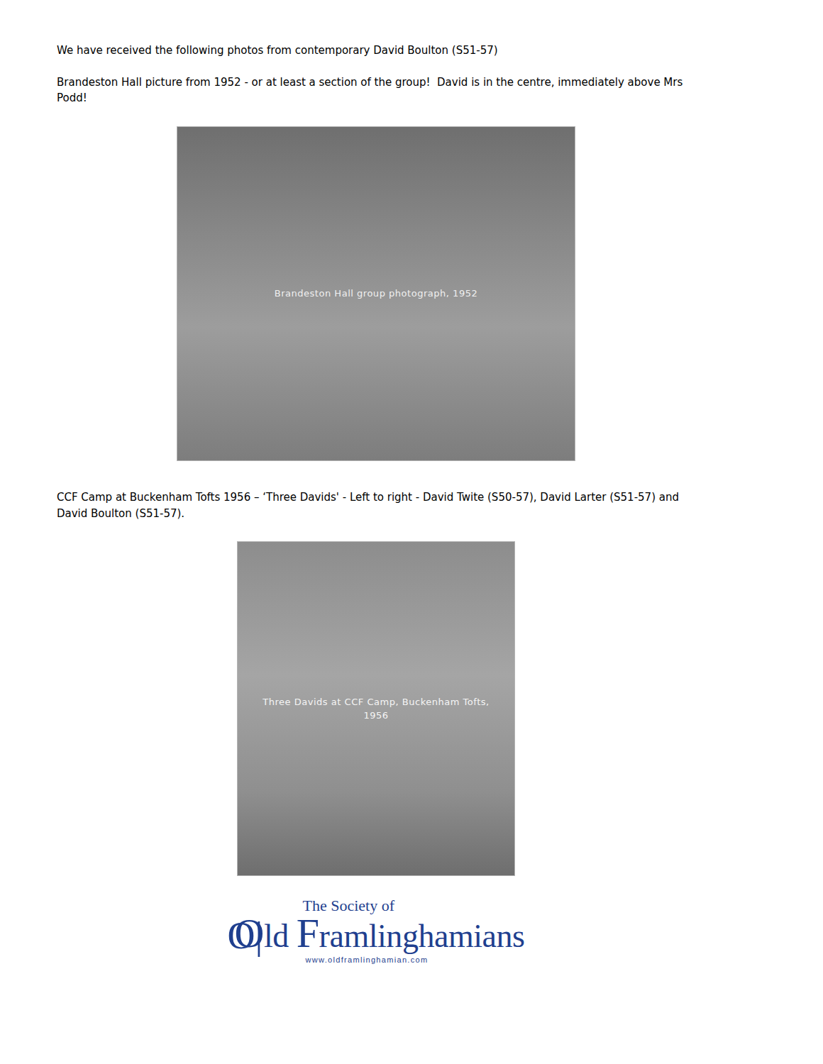We have received the following photos from contemporary David Boulton (S51-57)
Brandeston Hall picture from 1952 - or at least a section of the group! David is in the centre, immediately above Mrs Podd!
Brandeston Hall group photograph, 1952
CCF Camp at Buckenham Tofts 1956 – ‘Three Davids' - Left to right - David Twite (S50-57), David Larter (S51-57) and David Boulton (S51-57).
Three Davids at CCF Camp, Buckenham Tofts, 1956
O|
The Society of
Old Framlinghamians
www.oldframlinghamian.com